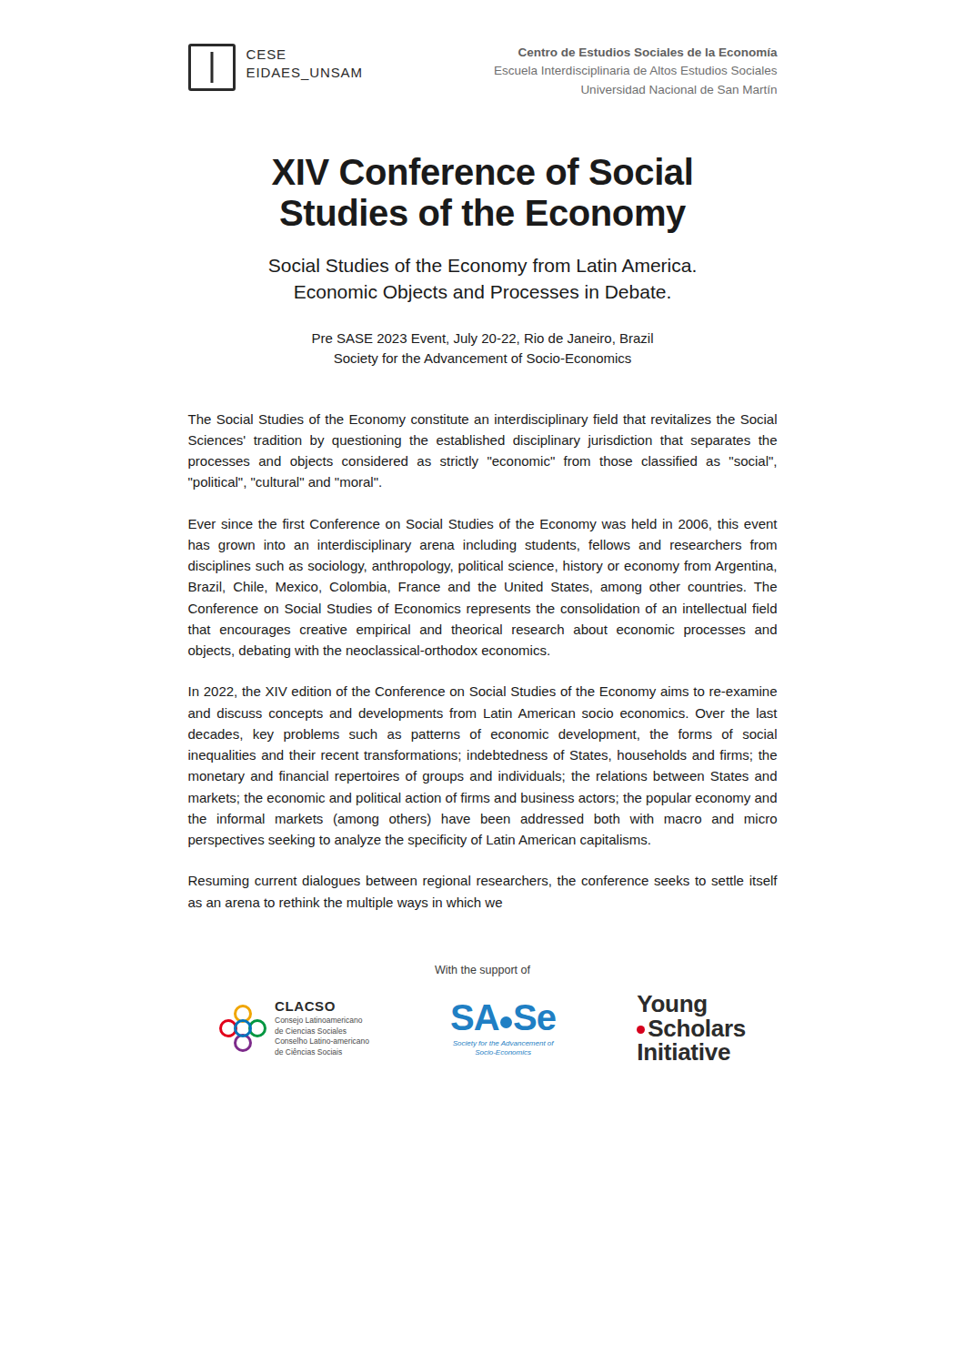CESE EIDAES_UNSAM
Centro de Estudios Sociales de la Economía
Escuela Interdisciplinaria de Altos Estudios Sociales
Universidad Nacional de San Martín
XIV Conference of Social
Studies of the Economy
Social Studies of the Economy from Latin America.
Economic Objects and Processes in Debate.
Pre SASE 2023 Event, July 20-22, Rio de Janeiro, Brazil
Society for the Advancement of Socio-Economics
The Social Studies of the Economy constitute an interdisciplinary field that revitalizes the Social Sciences' tradition by questioning the established disciplinary jurisdiction that separates the processes and objects considered as strictly "economic" from those classified as "social", "political", "cultural" and "moral".
Ever since the first Conference on Social Studies of the Economy was held in 2006, this event has grown into an interdisciplinary arena including students, fellows and researchers from disciplines such as sociology, anthropology, political science, history or economy from Argentina, Brazil, Chile, Mexico, Colombia, France and the United States, among other countries. The Conference on Social Studies of Economics represents the consolidation of an intellectual field that encourages creative empirical and theorical research about economic processes and objects, debating with the neoclassical-orthodox economics.
In 2022, the XIV edition of the Conference on Social Studies of the Economy aims to re-examine and discuss concepts and developments from Latin American socio economics. Over the last decades, key problems such as patterns of economic development, the forms of social inequalities and their recent transformations; indebtedness of States, households and firms; the monetary and financial repertoires of groups and individuals; the relations between States and markets; the economic and political action of firms and business actors; the popular economy and the informal markets (among others) have been addressed both with macro and micro perspectives seeking to analyze the specificity of Latin American capitalisms.
Resuming current dialogues between regional researchers, the conference seeks to settle itself as an arena to rethink the multiple ways in which we
With the support of
CLACSO Consejo Latinoamericano
de Ciencias Sociales
Conselho Latino-americano
de Ciências Sociais
SA Se
Society for the Advancement of
Socio-Economics
Young
Scholars
Initiative